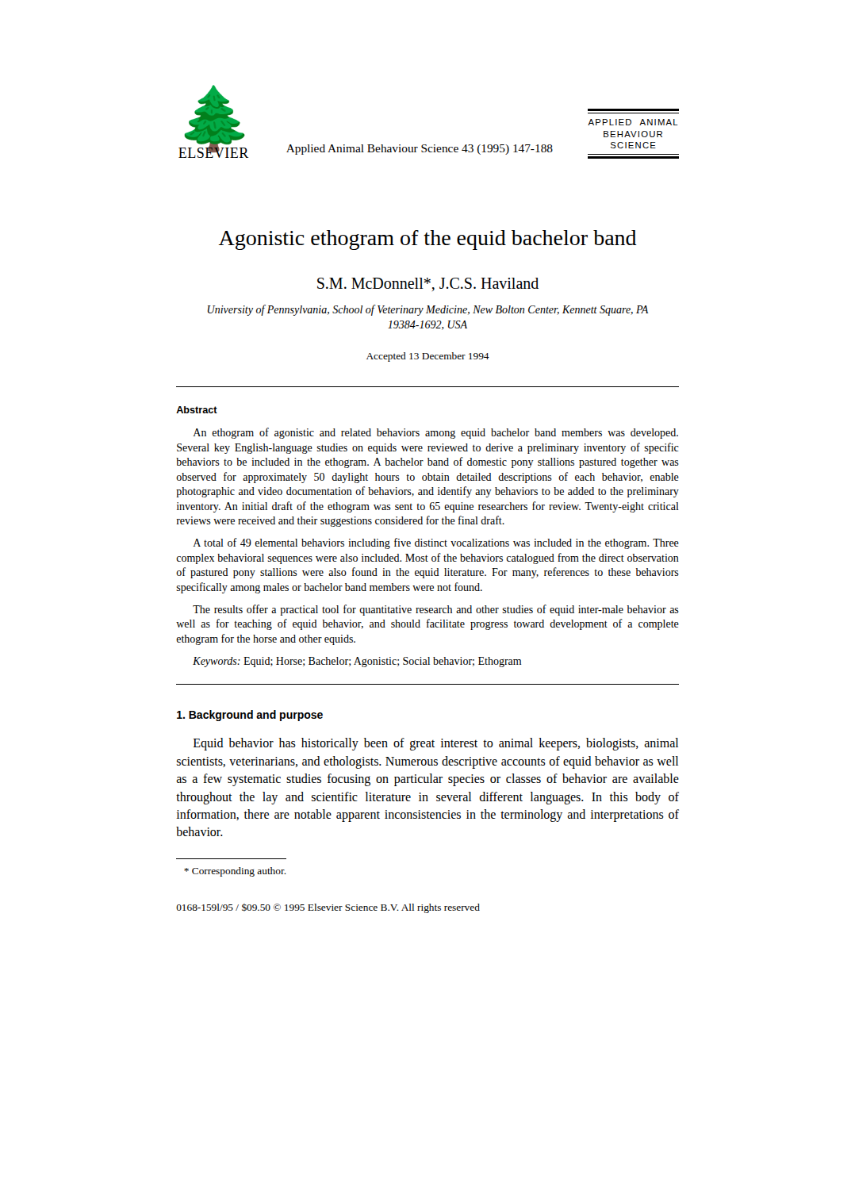🌲
ELSEVIER
Applied Animal Behaviour Science 43 (1995) 147-188
APPLIED ANIMAL
BEHAVIOUR
SCIENCE
Agonistic ethogram of the equid bachelor band
S.M. McDonnell*, J.C.S. Haviland
University of Pennsylvania, School of Veterinary Medicine, New Bolton Center, Kennett Square, PA
19384-1692, USA
Accepted 13 December 1994
Abstract
An ethogram of agonistic and related behaviors among equid bachelor band members was developed. Several key English-language studies on equids were reviewed to derive a preliminary inventory of specific behaviors to be included in the ethogram. A bachelor band of domestic pony stallions pastured together was observed for approximately 50 daylight hours to obtain detailed descriptions of each behavior, enable photographic and video documentation of behaviors, and identify any behaviors to be added to the preliminary inventory. An initial draft of the ethogram was sent to 65 equine researchers for review. Twenty-eight critical reviews were received and their suggestions considered for the final draft.
A total of 49 elemental behaviors including five distinct vocalizations was included in the ethogram. Three complex behavioral sequences were also included. Most of the behaviors catalogued from the direct observation of pastured pony stallions were also found in the equid literature. For many, references to these behaviors specifically among males or bachelor band members were not found.
The results offer a practical tool for quantitative research and other studies of equid inter-male behavior as well as for teaching of equid behavior, and should facilitate progress toward development of a complete ethogram for the horse and other equids.
Keywords: Equid; Horse; Bachelor; Agonistic; Social behavior; Ethogram
1. Background and purpose
Equid behavior has historically been of great interest to animal keepers, biologists, animal scientists, veterinarians, and ethologists. Numerous descriptive accounts of equid behavior as well as a few systematic studies focusing on particular species or classes of behavior are available throughout the lay and scientific literature in several different languages. In this body of information, there are notable apparent inconsistencies in the terminology and interpretations of behavior.
* Corresponding author.
0168-159l/95 / $09.50 © 1995 Elsevier Science B.V. All rights reserved